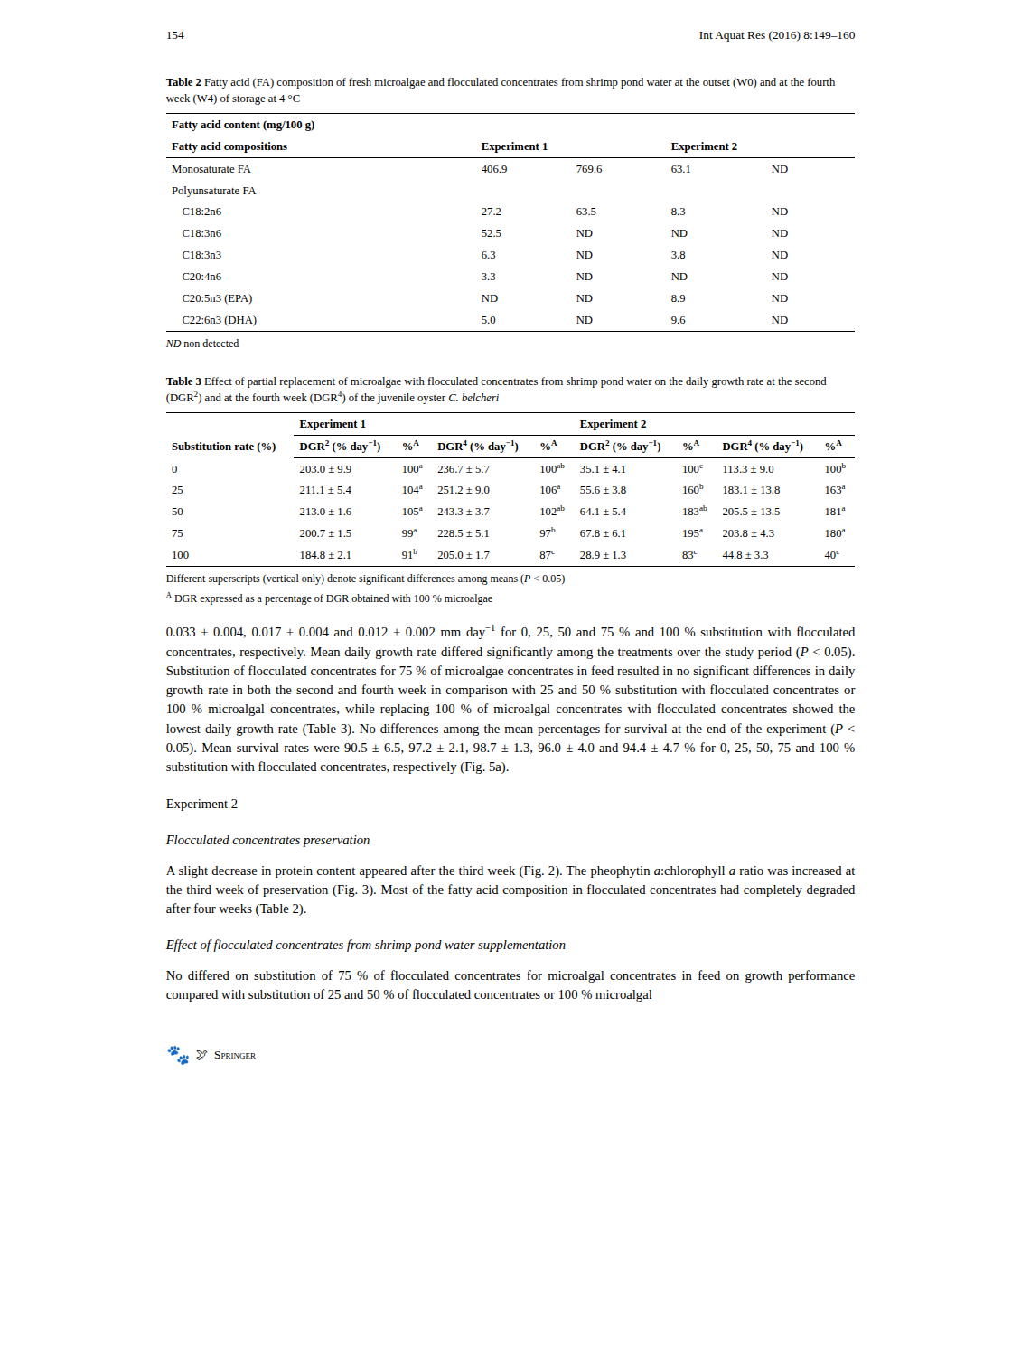154 Int Aquat Res (2016) 8:149–160
Table 2 Fatty acid (FA) composition of fresh microalgae and flocculated concentrates from shrimp pond water at the outset (W0) and at the fourth week (W4) of storage at 4 °C
| Fatty acid content (mg/100 g) |
| --- |
| Fatty acid compositions | Experiment 1 | Experiment 2 |
| Monosaturate FA | 406.9 | 769.6 | 63.1 | ND |
| Polyunsaturate FA | | | | |
| C18:2n6 | 27.2 | 63.5 | 8.3 | ND |
| C18:3n6 | 52.5 | ND | ND | ND |
| C18:3n3 | 6.3 | ND | 3.8 | ND |
| C20:4n6 | 3.3 | ND | ND | ND |
| C20:5n3 (EPA) | ND | ND | 8.9 | ND |
| C22:6n3 (DHA) | 5.0 | ND | 9.6 | ND |
ND non detected
Table 3 Effect of partial replacement of microalgae with flocculated concentrates from shrimp pond water on the daily growth rate at the second (DGR2) and at the fourth week (DGR4) of the juvenile oyster C. belcheri
| Substitution rate (%) | Experiment 1 | Experiment 2 |
| --- | --- | --- |
| DGR 2 (% day −1 ) | % A | DGR 4 (% day −1 ) | % A | DGR 2 (% day −1 ) | % A | DGR 4 (% day −1 ) | % A |
| 0 | 203.0 ± 9.9 | 100 a | 236.7 ± 5.7 | 100 ab | 35.1 ± 4.1 | 100 c | 113.3 ± 9.0 | 100 b |
| 25 | 211.1 ± 5.4 | 104 a | 251.2 ± 9.0 | 106 a | 55.6 ± 3.8 | 160 b | 183.1 ± 13.8 | 163 a |
| 50 | 213.0 ± 1.6 | 105 a | 243.3 ± 3.7 | 102 ab | 64.1 ± 5.4 | 183 ab | 205.5 ± 13.5 | 181 a |
| 75 | 200.7 ± 1.5 | 99 a | 228.5 ± 5.1 | 97 b | 67.8 ± 6.1 | 195 a | 203.8 ± 4.3 | 180 a |
| 100 | 184.8 ± 2.1 | 91 b | 205.0 ± 1.7 | 87 c | 28.9 ± 1.3 | 83 c | 44.8 ± 3.3 | 40 c |
Different superscripts (vertical only) denote significant differences among means (P < 0.05)
A DGR expressed as a percentage of DGR obtained with 100 % microalgae
0.033 ± 0.004, 0.017 ± 0.004 and 0.012 ± 0.002 mm day−1 for 0, 25, 50 and 75 % and 100 % substitution with flocculated concentrates, respectively. Mean daily growth rate differed significantly among the treatments over the study period (P < 0.05). Substitution of flocculated concentrates for 75 % of microalgae concentrates in feed resulted in no significant differences in daily growth rate in both the second and fourth week in comparison with 25 and 50 % substitution with flocculated concentrates or 100 % microalgal concentrates, while replacing 100 % of microalgal concentrates with flocculated concentrates showed the lowest daily growth rate (Table 3). No differences among the mean percentages for survival at the end of the experiment (P < 0.05). Mean survival rates were 90.5 ± 6.5, 97.2 ± 2.1, 98.7 ± 1.3, 96.0 ± 4.0 and 94.4 ± 4.7 % for 0, 25, 50, 75 and 100 % substitution with flocculated concentrates, respectively (Fig. 5a).
Experiment 2
Flocculated concentrates preservation
A slight decrease in protein content appeared after the third week (Fig. 2). The pheophytin a:chlorophyll a ratio was increased at the third week of preservation (Fig. 3). Most of the fatty acid composition in flocculated concentrates had completely degraded after four weeks (Table 2).
Effect of flocculated concentrates from shrimp pond water supplementation
No differed on substitution of 75 % of flocculated concentrates for microalgal concentrates in feed on growth performance compared with substitution of 25 and 50 % of flocculated concentrates or 100 % microalgal
🐾 🕊 Springer